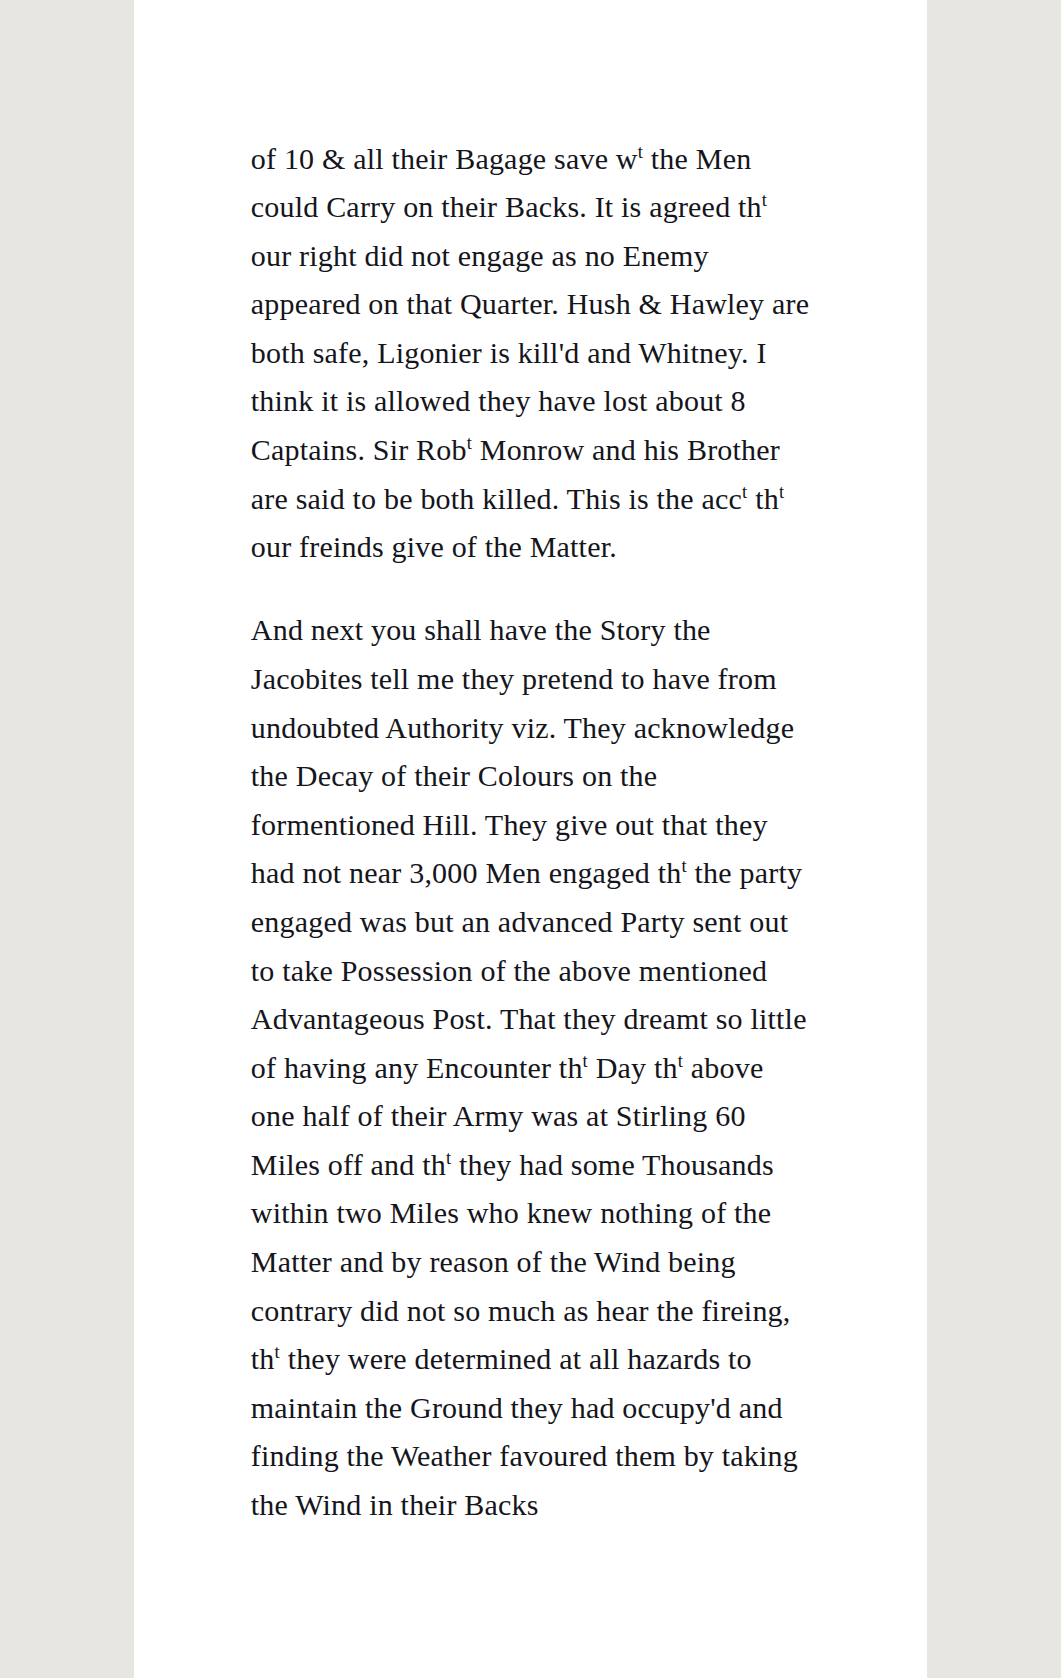of 10 & all their Bagage save wt the Men could Carry on their Backs. It is agreed tht our right did not engage as no Enemy appeared on that Quarter. Hush & Hawley are both safe, Ligonier is kill'd and Whitney. I think it is allowed they have lost about 8 Captains. Sir Robt Monrow and his Brother are said to be both killed. This is the acct tht our freinds give of the Matter.
And next you shall have the Story the Jacobites tell me they pretend to have from undoubted Authority viz. They acknowledge the Decay of their Colours on the formentioned Hill. They give out that they had not near 3,000 Men engaged tht the party engaged was but an advanced Party sent out to take Possession of the above mentioned Advantageous Post. That they dreamt so little of having any Encounter tht Day tht above one half of their Army was at Stirling 60 Miles off and tht they had some Thousands within two Miles who knew nothing of the Matter and by reason of the Wind being contrary did not so much as hear the fireing, tht they were determined at all hazards to maintain the Ground they had occupy'd and finding the Weather favoured them by taking the Wind in their Backs